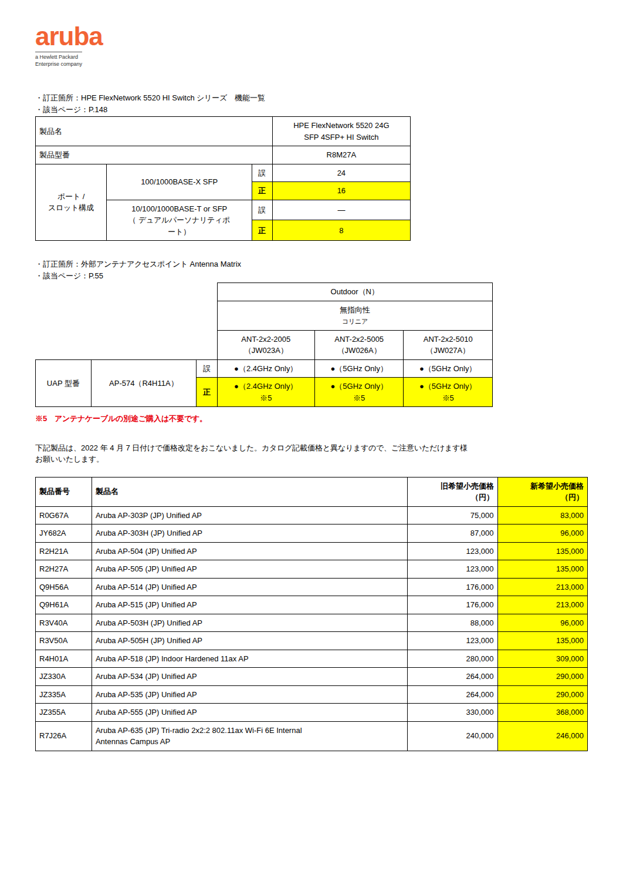aruba
a Hewlett Packard
Enterprise company
・訂正箇所：HPE FlexNetwork 5520 HI Switch シリーズ　機能一覧
・該当ページ：P.148
| 製品名 | HPE FlexNetwork 5520 24G SFP 4SFP+ HI Switch |
| 製品型番 | R8M27A |
| ポート / スロット構成 | 100/1000BASE-X SFP | 誤 | 24 |
| 正 | 16 |
| 10/100/1000BASE-T or SFP （ デュアルパーソナリティポ ート） | 誤 | ― |
| 正 | 8 |
・訂正箇所：外部アンテナアクセスポイント Antenna Matrix
・該当ページ：P.55
| | Outdoor（N） |
| | 無指向性 コリニア |
| | ANT-2x2-2005 （JW023A） | ANT-2x2-5005 （JW026A） | ANT-2x2-5010 （JW027A） |
| UAP 型番 | AP-574（R4H11A） | 誤 | ●（2.4GHz Only） | ●（5GHz Only） | ●（5GHz Only） |
| 正 | ●（2.4GHz Only） ※5 | ●（5GHz Only） ※5 | ●（5GHz Only） ※5 |
※5　アンテナケーブルの別途ご購入は不要です。
下記製品は、2022 年 4 月 7 日付けで価格改定をおこないました。カタログ記載価格と異なりますので、ご注意いただけます様
お願いいたします。
| 製品番号 | 製品名 | 旧希望小売価格 （円） | 新希望小売価格 （円） |
| --- | --- | --- | --- |
| R0G67A | Aruba AP-303P (JP) Unified AP | 75,000 | 83,000 |
| JY682A | Aruba AP-303H (JP) Unified AP | 87,000 | 96,000 |
| R2H21A | Aruba AP-504 (JP) Unified AP | 123,000 | 135,000 |
| R2H27A | Aruba AP-505 (JP) Unified AP | 123,000 | 135,000 |
| Q9H56A | Aruba AP-514 (JP) Unified AP | 176,000 | 213,000 |
| Q9H61A | Aruba AP-515 (JP) Unified AP | 176,000 | 213,000 |
| R3V40A | Aruba AP-503H (JP) Unified AP | 88,000 | 96,000 |
| R3V50A | Aruba AP-505H (JP) Unified AP | 123,000 | 135,000 |
| R4H01A | Aruba AP-518 (JP) Indoor Hardened 11ax AP | 280,000 | 309,000 |
| JZ330A | Aruba AP-534 (JP) Unified AP | 264,000 | 290,000 |
| JZ335A | Aruba AP-535 (JP) Unified AP | 264,000 | 290,000 |
| JZ355A | Aruba AP-555 (JP) Unified AP | 330,000 | 368,000 |
| R7J26A | Aruba AP-635 (JP) Tri-radio 2x2:2 802.11ax Wi-Fi 6E Internal Antennas Campus AP | 240,000 | 246,000 |